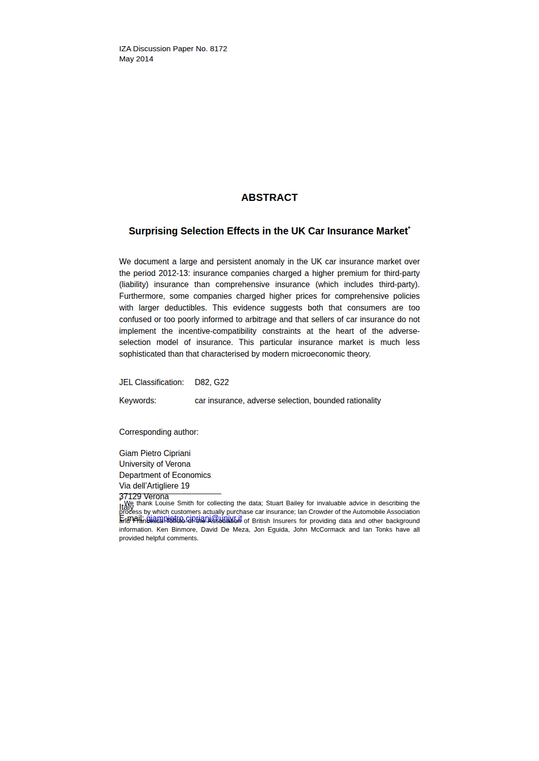IZA Discussion Paper No. 8172
May 2014
ABSTRACT
Surprising Selection Effects in the UK Car Insurance Market*
We document a large and persistent anomaly in the UK car insurance market over the period 2012-13: insurance companies charged a higher premium for third-party (liability) insurance than comprehensive insurance (which includes third-party). Furthermore, some companies charged higher prices for comprehensive policies with larger deductibles. This evidence suggests both that consumers are too confused or too poorly informed to arbitrage and that sellers of car insurance do not implement the incentive-compatibility constraints at the heart of the adverse-selection model of insurance. This particular insurance market is much less sophisticated than that characterised by modern microeconomic theory.
JEL Classification: D82, G22
Keywords: car insurance, adverse selection, bounded rationality
Corresponding author:
Giam Pietro Cipriani
University of Verona
Department of Economics
Via dell’Artigliere 19
37129 Verona
Italy
E-mail: giampietro.cipriani@univr.it
* We thank Louise Smith for collecting the data; Stuart Bailey for invaluable advice in describing the process by which customers actually purchase car insurance; Ian Crowder of the Automobile Association and Francesca Toffolo of the Association of British Insurers for providing data and other background information. Ken Binmore, David De Meza, Jon Eguida, John McCormack and Ian Tonks have all provided helpful comments.